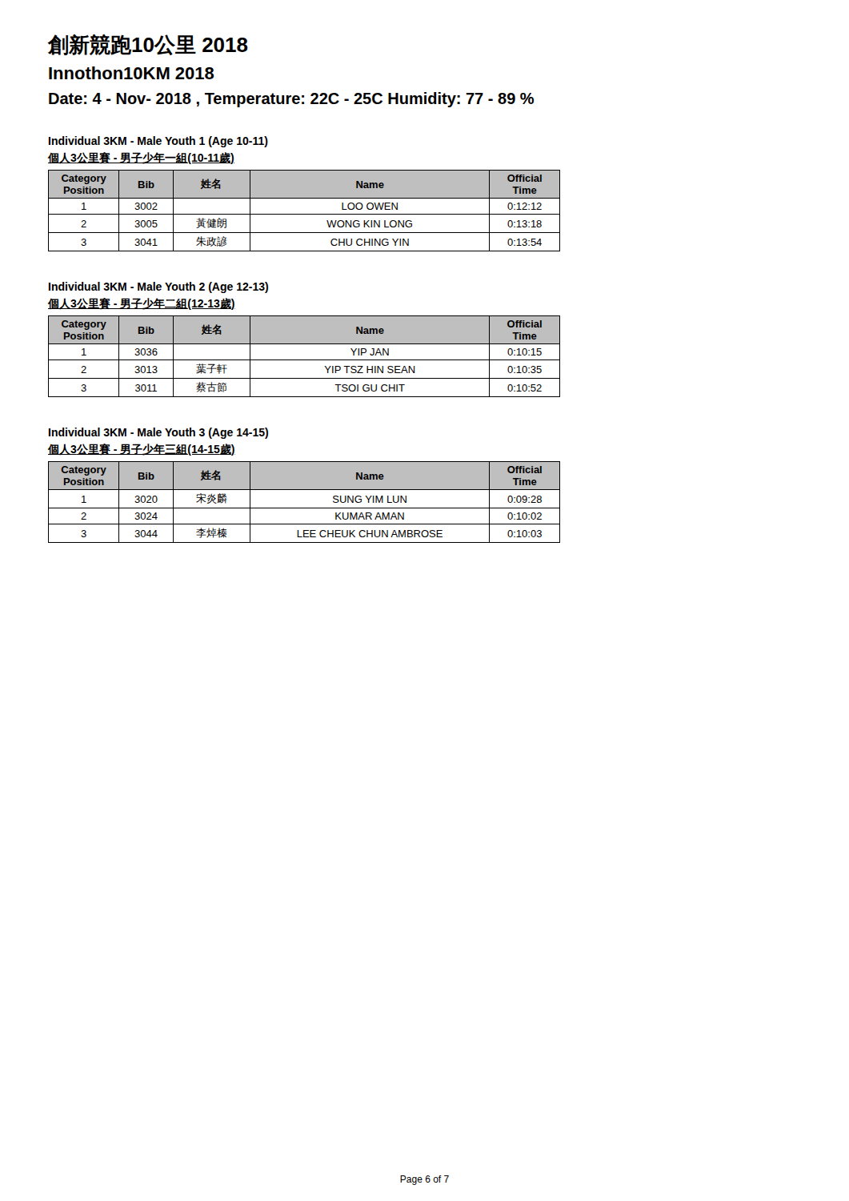創新競跑10公里 2018
Innothon10KM 2018
Date: 4 - Nov- 2018 , Temperature: 22C - 25C Humidity: 77 - 89 %
Individual 3KM - Male Youth 1 (Age 10-11)
個人3公里賽 - 男子少年一組(10-11歲)
| Category Position | Bib | 姓名 | Name | Official Time |
| --- | --- | --- | --- | --- |
| 1 | 3002 | | LOO OWEN | 0:12:12 |
| 2 | 3005 | 黃健朗 | WONG KIN LONG | 0:13:18 |
| 3 | 3041 | 朱政諺 | CHU CHING YIN | 0:13:54 |
Individual 3KM - Male Youth 2 (Age 12-13)
個人3公里賽 - 男子少年二組(12-13歲)
| Category Position | Bib | 姓名 | Name | Official Time |
| --- | --- | --- | --- | --- |
| 1 | 3036 | | YIP JAN | 0:10:15 |
| 2 | 3013 | 葉子軒 | YIP TSZ HIN SEAN | 0:10:35 |
| 3 | 3011 | 蔡古節 | TSOI GU CHIT | 0:10:52 |
Individual 3KM - Male Youth 3 (Age 14-15)
個人3公里賽 - 男子少年三組(14-15歲)
| Category Position | Bib | 姓名 | Name | Official Time |
| --- | --- | --- | --- | --- |
| 1 | 3020 | 宋炎麟 | SUNG YIM LUN | 0:09:28 |
| 2 | 3024 | | KUMAR AMAN | 0:10:02 |
| 3 | 3044 | 李焯榛 | LEE CHEUK CHUN AMBROSE | 0:10:03 |
Page 6 of 7